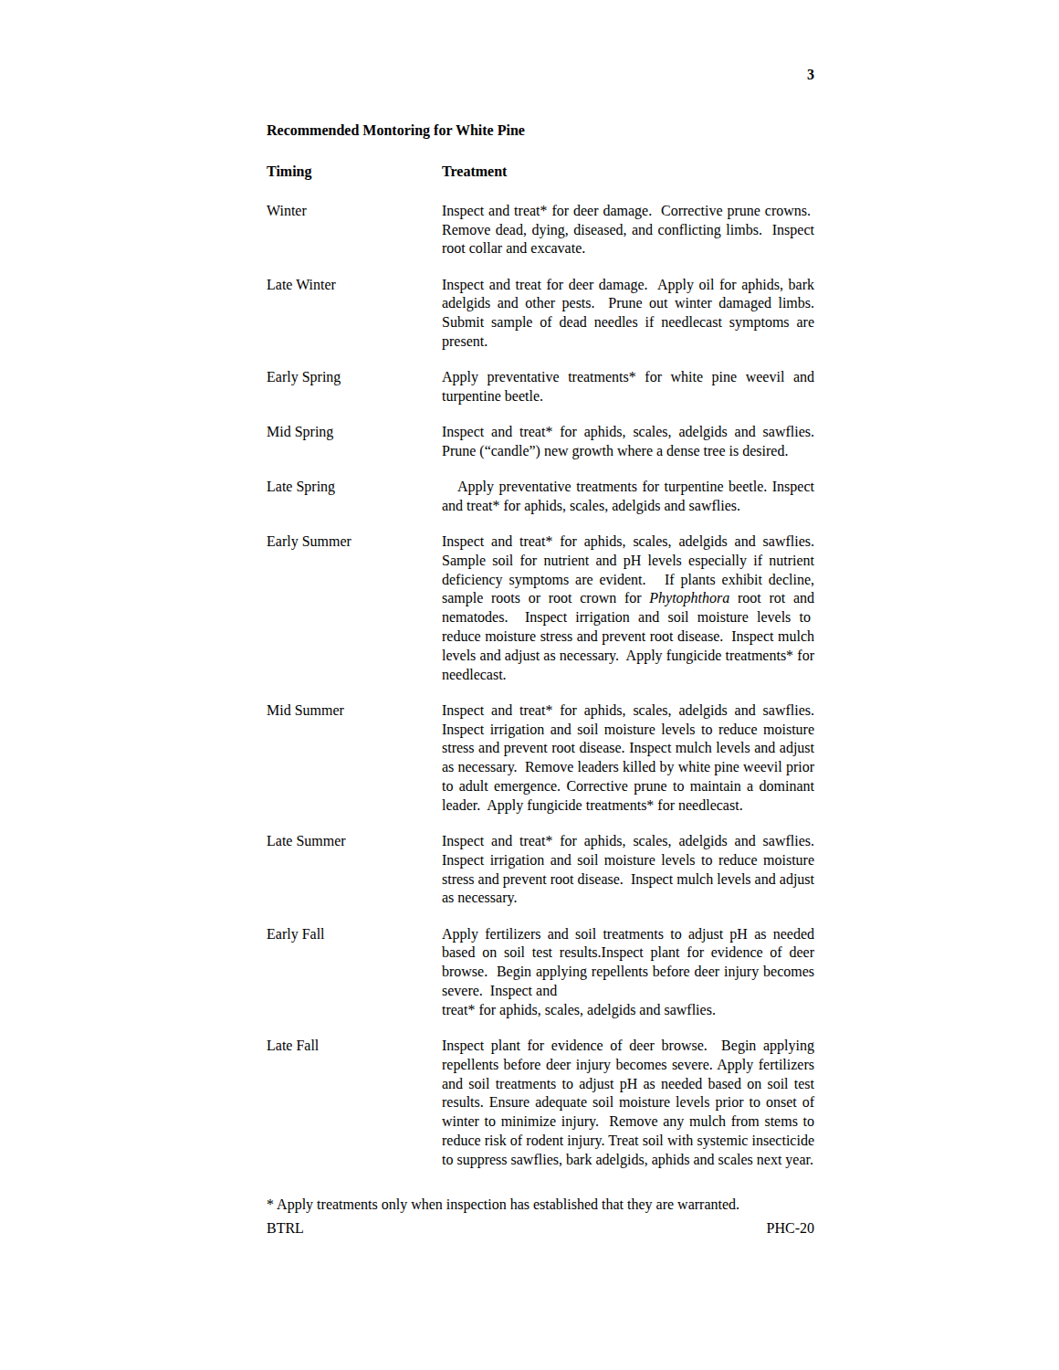3
Recommended Montoring for White Pine
| Timing | Treatment |
| --- | --- |
| Winter | Inspect and treat* for deer damage. Corrective prune crowns. Remove dead, dying, diseased, and conflicting limbs. Inspect root collar and excavate. |
| Late Winter | Inspect and treat for deer damage. Apply oil for aphids, bark adelgids and other pests. Prune out winter damaged limbs. Submit sample of dead needles if needlecast symptoms are present. |
| Early Spring | Apply preventative treatments* for white pine weevil and turpentine beetle. |
| Mid Spring | Inspect and treat* for aphids, scales, adelgids and sawflies. Prune (“candle”) new growth where a dense tree is desired. |
| Late Spring | Apply preventative treatments for turpentine beetle. Inspect and treat* for aphids, scales, adelgids and sawflies. |
| Early Summer | Inspect and treat* for aphids, scales, adelgids and sawflies. Sample soil for nutrient and pH levels especially if nutrient deficiency symptoms are evident. If plants exhibit decline, sample roots or root crown for Phytophthora root rot and nematodes. Inspect irrigation and soil moisture levels to reduce moisture stress and prevent root disease. Inspect mulch levels and adjust as necessary. Apply fungicide treatments* for needlecast. |
| Mid Summer | Inspect and treat* for aphids, scales, adelgids and sawflies. Inspect irrigation and soil moisture levels to reduce moisture stress and prevent root disease. Inspect mulch levels and adjust as necessary. Remove leaders killed by white pine weevil prior to adult emergence. Corrective prune to maintain a dominant leader. Apply fungicide treatments* for needlecast. |
| Late Summer | Inspect and treat* for aphids, scales, adelgids and sawflies. Inspect irrigation and soil moisture levels to reduce moisture stress and prevent root disease. Inspect mulch levels and adjust as necessary. |
| Early Fall | Apply fertilizers and soil treatments to adjust pH as needed based on soil test results.Inspect plant for evidence of deer browse. Begin applying repellents before deer injury becomes severe. Inspect and treat* for aphids, scales, adelgids and sawflies. |
| Late Fall | Inspect plant for evidence of deer browse. Begin applying repellents before deer injury becomes severe. Apply fertilizers and soil treatments to adjust pH as needed based on soil test results. Ensure adequate soil moisture levels prior to onset of winter to minimize injury. Remove any mulch from stems to reduce risk of rodent injury. Treat soil with systemic insecticide to suppress sawflies, bark adelgids, aphids and scales next year. |
* Apply treatments only when inspection has established that they are warranted.
BTRL PHC-20